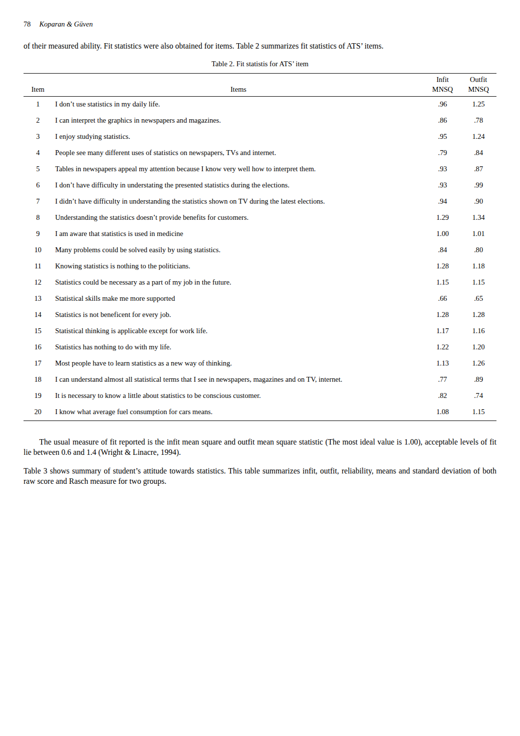78 Koparan & Güven
of their measured ability. Fit statistics were also obtained for items. Table 2 summarizes fit statistics of ATS’ items.
Table 2. Fit statistis for ATS’ item
| Item | Items | Infit MNSQ | Outfit MNSQ |
| --- | --- | --- | --- |
| 1 | I don’t use statistics in my daily life. | .96 | 1.25 |
| 2 | I can interpret the graphics in newspapers and magazines. | .86 | .78 |
| 3 | I enjoy studying statistics. | .95 | 1.24 |
| 4 | People see many different uses of statistics on newspapers, TVs and internet. | .79 | .84 |
| 5 | Tables in newspapers appeal my attention because I know very well how to interpret them. | .93 | .87 |
| 6 | I don’t have difficulty in understating the presented statistics during the elections. | .93 | .99 |
| 7 | I didn’t have difficulty in understanding the statistics shown on TV during the latest elections. | .94 | .90 |
| 8 | Understanding the statistics doesn’t provide benefits for customers. | 1.29 | 1.34 |
| 9 | I am aware that statistics is used in medicine | 1.00 | 1.01 |
| 10 | Many problems could be solved easily by using statistics. | .84 | .80 |
| 11 | Knowing statistics is nothing to the politicians. | 1.28 | 1.18 |
| 12 | Statistics could be necessary as a part of my job in the future. | 1.15 | 1.15 |
| 13 | Statistical skills make me more supported | .66 | .65 |
| 14 | Statistics is not beneficent for every job. | 1.28 | 1.28 |
| 15 | Statistical thinking is applicable except for work life. | 1.17 | 1.16 |
| 16 | Statistics has nothing to do with my life. | 1.22 | 1.20 |
| 17 | Most people have to learn statistics as a new way of thinking. | 1.13 | 1.26 |
| 18 | I can understand almost all statistical terms that I see in newspapers, magazines and on TV, internet. | .77 | .89 |
| 19 | It is necessary to know a little about statistics to be conscious customer. | .82 | .74 |
| 20 | I know what average fuel consumption for cars means. | 1.08 | 1.15 |
The usual measure of fit reported is the infit mean square and outfit mean square statistic (The most ideal value is 1.00), acceptable levels of fit lie between 0.6 and 1.4 (Wright & Linacre, 1994).
Table 3 shows summary of student’s attitude towards statistics. This table summarizes infit, outfit, reliability, means and standard deviation of both raw score and Rasch measure for two groups.